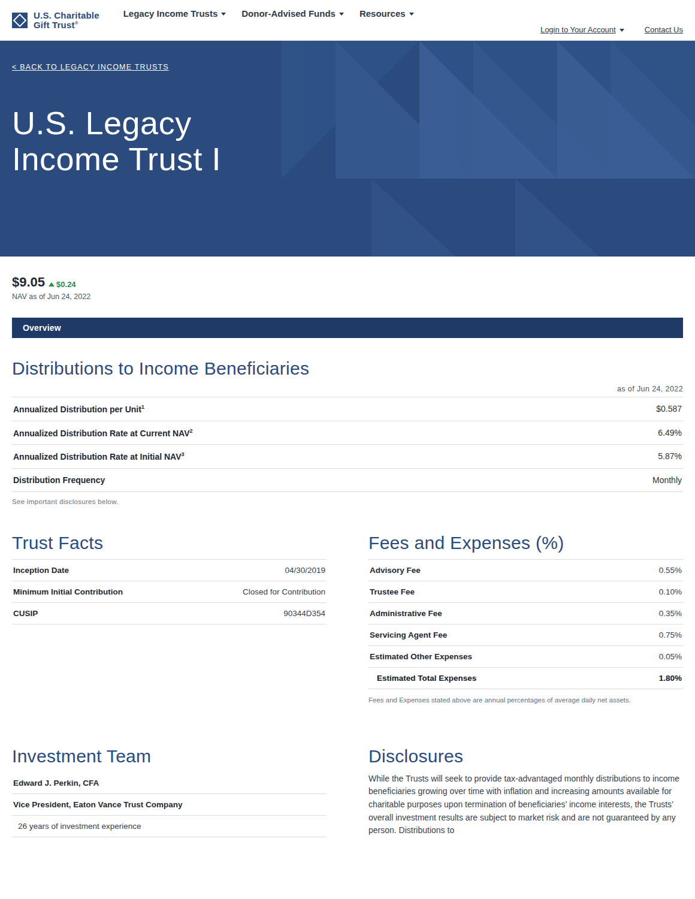U.S. Charitable Gift Trust®
Legacy Income Trusts
Donor-Advised Funds
Resources
Login to Your Account Contact Us
< BACK TO LEGACY INCOME TRUSTS
U.S. Legacy
Income Trust I
$9.05 $0.24
NAV as of Jun 24, 2022
Overview
Distributions to Income Beneficiaries
as of Jun 24, 2022
| Annualized Distribution per Unit 1 | $0.587 |
| Annualized Distribution Rate at Current NAV 2 | 6.49% |
| Annualized Distribution Rate at Initial NAV 3 | 5.87% |
| Distribution Frequency | Monthly |
See important disclosures below.
Trust Facts
| Inception Date | 04/30/2019 |
| Minimum Initial Contribution | Closed for Contribution |
| CUSIP | 90344D354 |
Fees and Expenses (%)
| Advisory Fee | 0.55% |
| Trustee Fee | 0.10% |
| Administrative Fee | 0.35% |
| Servicing Agent Fee | 0.75% |
| Estimated Other Expenses | 0.05% |
| Estimated Total Expenses | 1.80% |
Fees and Expenses stated above are annual percentages of average daily net assets.
Investment Team
Edward J. Perkin, CFA
Vice President, Eaton Vance Trust Company
26 years of investment experience
Disclosures
While the Trusts will seek to provide tax-advantaged monthly distributions to income beneficiaries growing over time with inflation and increasing amounts available for charitable purposes upon termination of beneficiaries’ income interests, the Trusts’ overall investment results are subject to market risk and are not guaranteed by any person. Distributions to